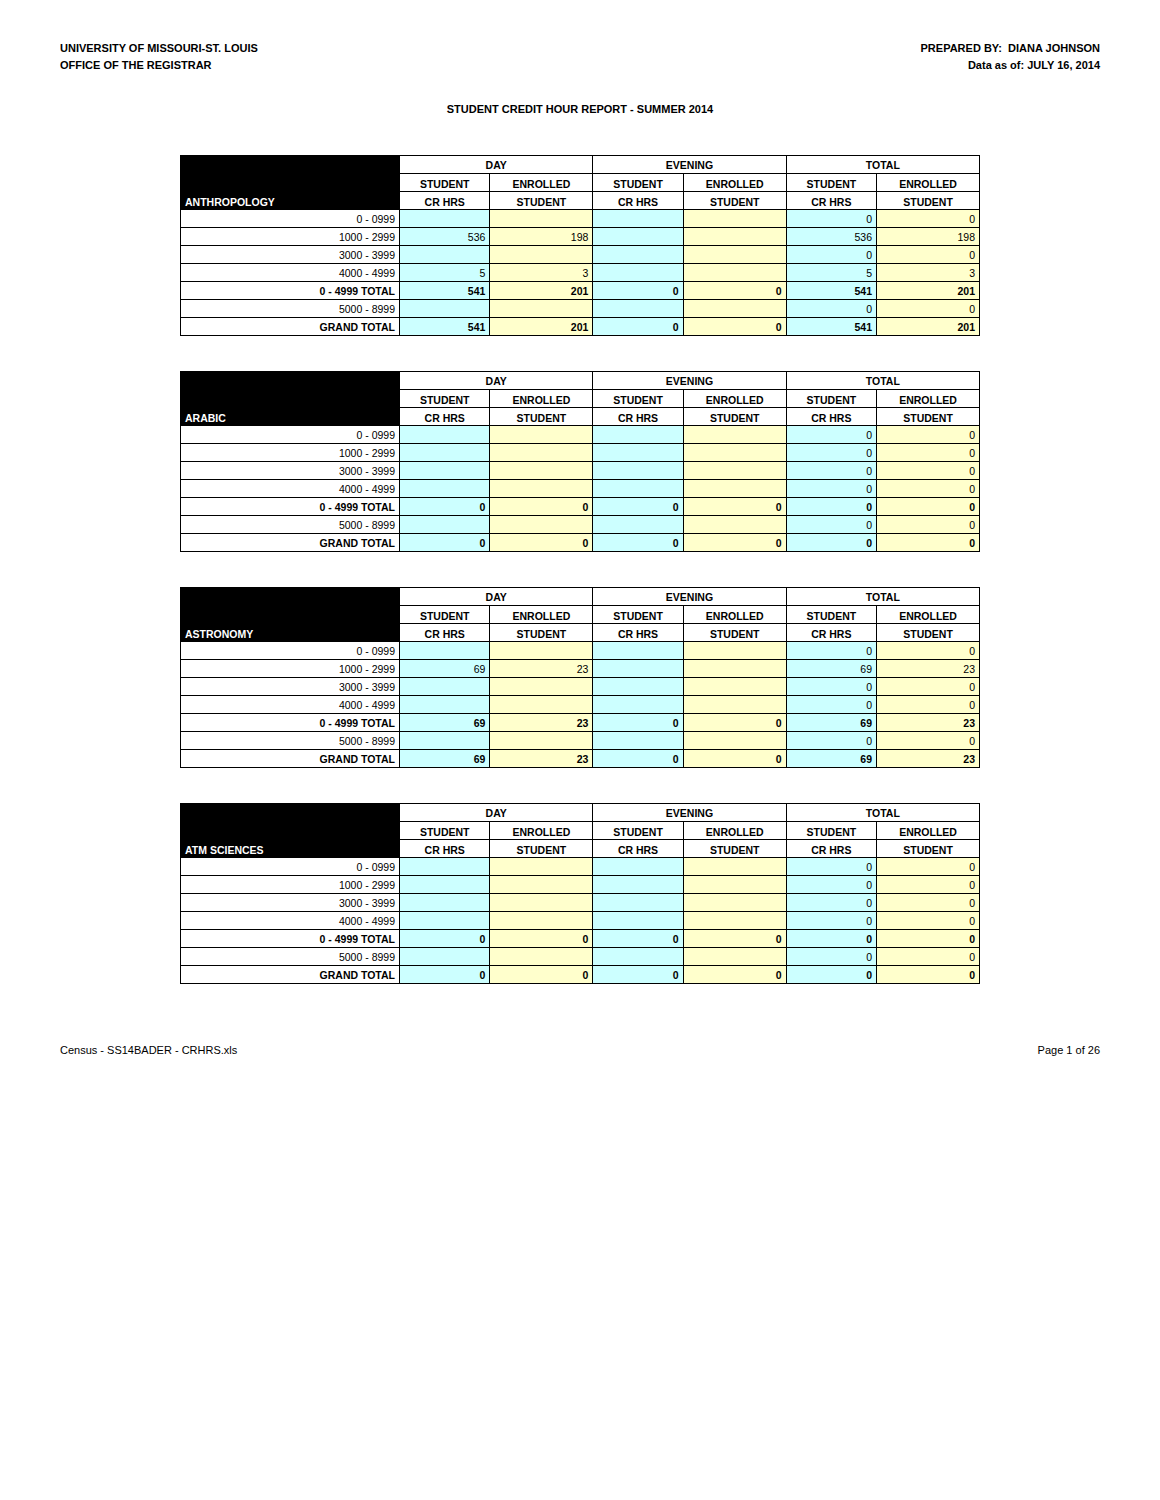UNIVERSITY OF MISSOURI-ST. LOUIS
OFFICE OF THE REGISTRAR
PREPARED BY: DIANA JOHNSON
Data as of: JULY 16, 2014
STUDENT CREDIT HOUR REPORT - SUMMER 2014
| | DAY | EVENING | TOTAL |
| STUDENT | ENROLLED | STUDENT | ENROLLED | STUDENT | ENROLLED |
| ANTHROPOLOGY | CR HRS | STUDENT | CR HRS | STUDENT | CR HRS | STUDENT |
| 0 - 0999 | | | | | 0 | 0 |
| 1000 - 2999 | 536 | 198 | | | 536 | 198 |
| 3000 - 3999 | | | | | 0 | 0 |
| 4000 - 4999 | 5 | 3 | | | 5 | 3 |
| 0 - 4999 TOTAL | 541 | 201 | 0 | 0 | 541 | 201 |
| 5000 - 8999 | | | | | 0 | 0 |
| GRAND TOTAL | 541 | 201 | 0 | 0 | 541 | 201 |
| | DAY | EVENING | TOTAL |
| STUDENT | ENROLLED | STUDENT | ENROLLED | STUDENT | ENROLLED |
| ARABIC | CR HRS | STUDENT | CR HRS | STUDENT | CR HRS | STUDENT |
| 0 - 0999 | | | | | 0 | 0 |
| 1000 - 2999 | | | | | 0 | 0 |
| 3000 - 3999 | | | | | 0 | 0 |
| 4000 - 4999 | | | | | 0 | 0 |
| 0 - 4999 TOTAL | 0 | 0 | 0 | 0 | 0 | 0 |
| 5000 - 8999 | | | | | 0 | 0 |
| GRAND TOTAL | 0 | 0 | 0 | 0 | 0 | 0 |
| | DAY | EVENING | TOTAL |
| STUDENT | ENROLLED | STUDENT | ENROLLED | STUDENT | ENROLLED |
| ASTRONOMY | CR HRS | STUDENT | CR HRS | STUDENT | CR HRS | STUDENT |
| 0 - 0999 | | | | | 0 | 0 |
| 1000 - 2999 | 69 | 23 | | | 69 | 23 |
| 3000 - 3999 | | | | | 0 | 0 |
| 4000 - 4999 | | | | | 0 | 0 |
| 0 - 4999 TOTAL | 69 | 23 | 0 | 0 | 69 | 23 |
| 5000 - 8999 | | | | | 0 | 0 |
| GRAND TOTAL | 69 | 23 | 0 | 0 | 69 | 23 |
| | DAY | EVENING | TOTAL |
| STUDENT | ENROLLED | STUDENT | ENROLLED | STUDENT | ENROLLED |
| ATM SCIENCES | CR HRS | STUDENT | CR HRS | STUDENT | CR HRS | STUDENT |
| 0 - 0999 | | | | | 0 | 0 |
| 1000 - 2999 | | | | | 0 | 0 |
| 3000 - 3999 | | | | | 0 | 0 |
| 4000 - 4999 | | | | | 0 | 0 |
| 0 - 4999 TOTAL | 0 | 0 | 0 | 0 | 0 | 0 |
| 5000 - 8999 | | | | | 0 | 0 |
| GRAND TOTAL | 0 | 0 | 0 | 0 | 0 | 0 |
Census - SS14BADER - CRHRS.xls
Page 1 of 26